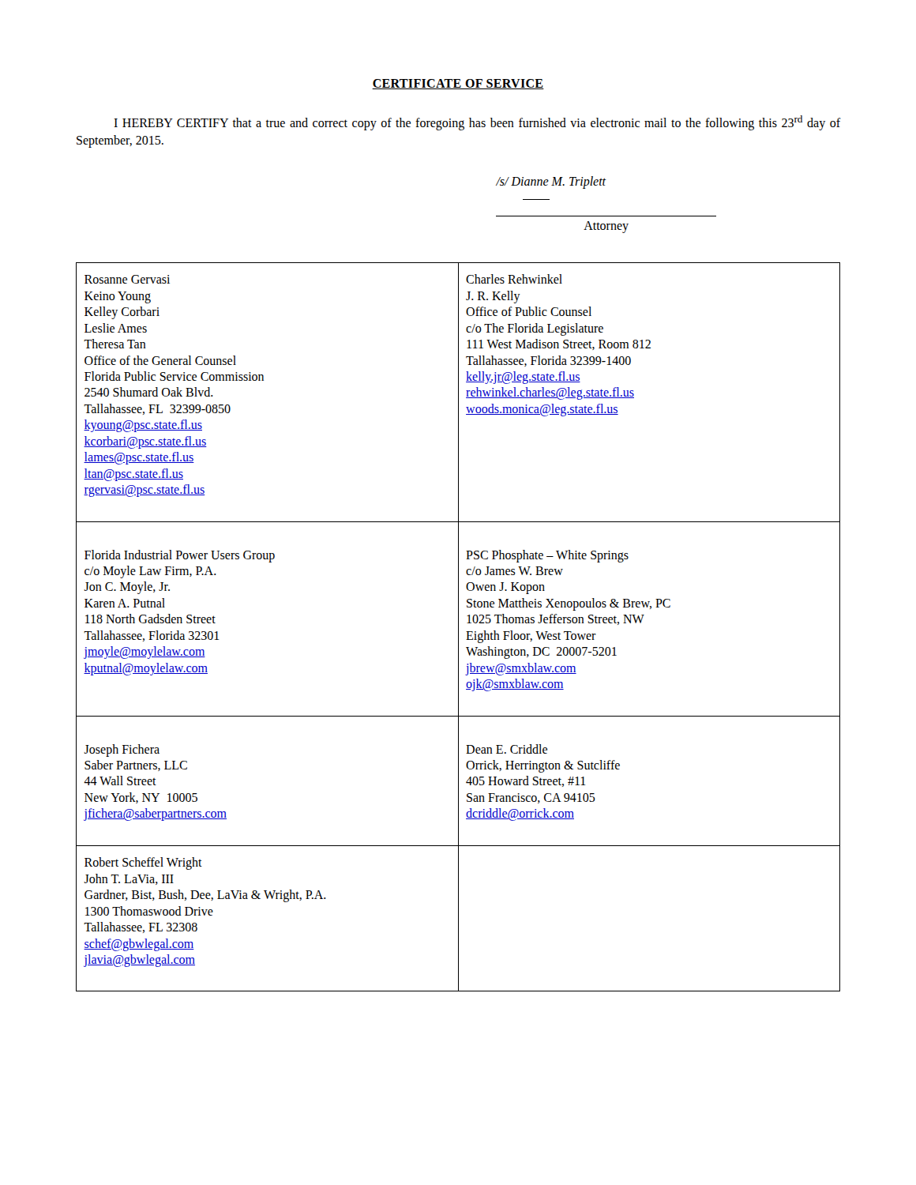CERTIFICATE OF SERVICE
I HEREBY CERTIFY that a true and correct copy of the foregoing has been furnished via electronic mail to the following this 23rd day of September, 2015.
/s/ Dianne M. Triplett
Attorney
| Rosanne Gervasi Keino Young Kelley Corbari Leslie Ames Theresa Tan Office of the General Counsel Florida Public Service Commission 2540 Shumard Oak Blvd. Tallahassee, FL 32399-0850 kyoung@psc.state.fl.us kcorbari@psc.state.fl.us lames@psc.state.fl.us ltan@psc.state.fl.us rgervasi@psc.state.fl.us | Charles Rehwinkel J. R. Kelly Office of Public Counsel c/o The Florida Legislature 111 West Madison Street, Room 812 Tallahassee, Florida 32399-1400 kelly.jr@leg.state.fl.us rehwinkel.charles@leg.state.fl.us woods.monica@leg.state.fl.us |
| Florida Industrial Power Users Group c/o Moyle Law Firm, P.A. Jon C. Moyle, Jr. Karen A. Putnal 118 North Gadsden Street Tallahassee, Florida 32301 jmoyle@moylelaw.com kputnal@moylelaw.com | PSC Phosphate – White Springs c/o James W. Brew Owen J. Kopon Stone Mattheis Xenopoulos & Brew, PC 1025 Thomas Jefferson Street, NW Eighth Floor, West Tower Washington, DC 20007-5201 jbrew@smxblaw.com ojk@smxblaw.com |
| Joseph Fichera Saber Partners, LLC 44 Wall Street New York, NY 10005 jfichera@saberpartners.com | Dean E. Criddle Orrick, Herrington & Sutcliffe 405 Howard Street, #11 San Francisco, CA 94105 dcriddle@orrick.com |
| Robert Scheffel Wright John T. LaVia, III Gardner, Bist, Bush, Dee, LaVia & Wright, P.A. 1300 Thomaswood Drive Tallahassee, FL 32308 schef@gbwlegal.com jlavia@gbwlegal.com | |